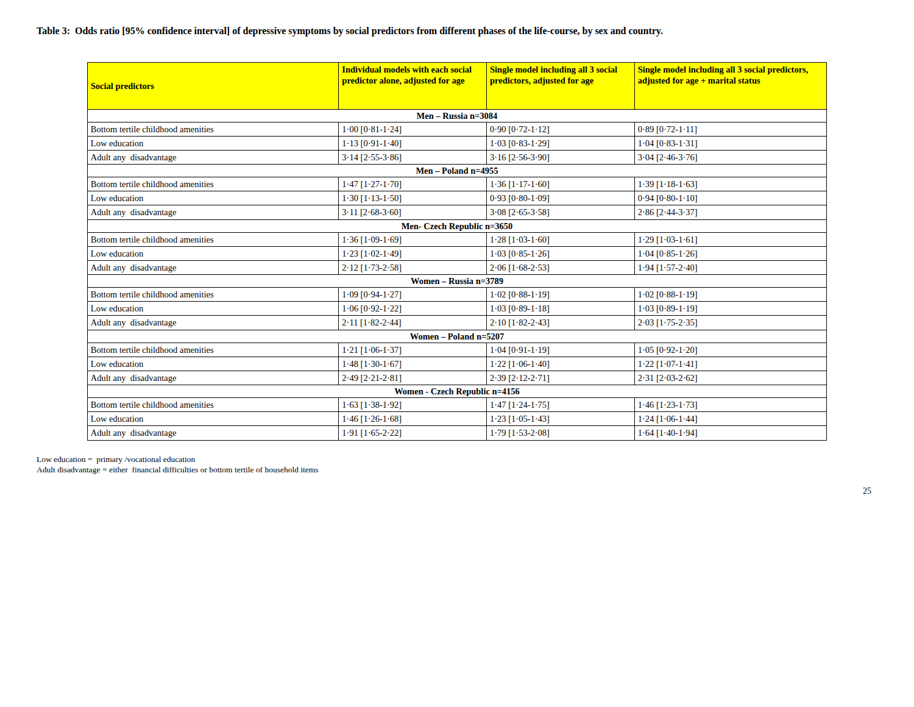Table 3: Odds ratio [95% confidence interval] of depressive symptoms by social predictors from different phases of the life-course, by sex and country.
| Social predictors | Individual models with each social predictor alone, adjusted for age | Single model including all 3 social predictors, adjusted for age | Single model including all 3 social predictors, adjusted for age + marital status |
| --- | --- | --- | --- |
| Men – Russia n=3084 |
| Bottom tertile childhood amenities | 1·00 [0·81-1·24] | 0·90 [0·72-1·12] | 0·89 [0·72-1·11] |
| Low education | 1·13 [0·91-1·40] | 1·03 [0·83-1·29] | 1·04 [0·83-1·31] |
| Adult any disadvantage | 3·14 [2·55-3·86] | 3·16 [2·56-3·90] | 3·04 [2·46-3·76] |
| Men – Poland n=4955 |
| Bottom tertile childhood amenities | 1·47 [1·27-1·70] | 1·36 [1·17-1·60] | 1·39 [1·18-1·63] |
| Low education | 1·30 [1·13-1·50] | 0·93 [0·80-1·09] | 0·94 [0·80-1·10] |
| Adult any disadvantage | 3·11 [2·68-3·60] | 3·08 [2·65-3·58] | 2·86 [2·44-3·37] |
| Men- Czech Republic n=3650 |
| Bottom tertile childhood amenities | 1·36 [1·09-1·69] | 1·28 [1·03-1·60] | 1·29 [1·03-1·61] |
| Low education | 1·23 [1·02-1·49] | 1·03 [0·85-1·26] | 1·04 [0·85-1·26] |
| Adult any disadvantage | 2·12 [1·73-2·58] | 2·06 [1·68-2·53] | 1·94 [1·57-2·40] |
| Women – Russia n=3789 |
| Bottom tertile childhood amenities | 1·09 [0·94-1·27] | 1·02 [0·88-1·19] | 1·02 [0·88-1·19] |
| Low education | 1·06 [0·92-1·22] | 1·03 [0·89-1·18] | 1·03 [0·89-1·19] |
| Adult any disadvantage | 2·11 [1·82-2·44] | 2·10 [1·82-2·43] | 2·03 [1·75-2·35] |
| Women – Poland n=5207 |
| Bottom tertile childhood amenities | 1·21 [1·06-1·37] | 1·04 [0·91-1·19] | 1·05 [0·92-1·20] |
| Low education | 1·48 [1·30-1·67] | 1·22 [1·06-1·40] | 1·22 [1·07-1·41] |
| Adult any disadvantage | 2·49 [2·21-2·81] | 2·39 [2·12-2·71] | 2·31 [2·03-2·62] |
| Women - Czech Republic n=4156 |
| Bottom tertile childhood amenities | 1·63 [1·38-1·92] | 1·47 [1·24-1·75] | 1·46 [1·23-1·73] |
| Low education | 1·46 [1·26-1·68] | 1·23 [1·05-1·43] | 1·24 [1·06-1·44] |
| Adult any disadvantage | 1·91 [1·65-2·22] | 1·79 [1·53-2·08] | 1·64 [1·40-1·94] |
Low education = primary /vocational education
Adult disadvantage = either financial difficulties or bottom tertile of household items
25